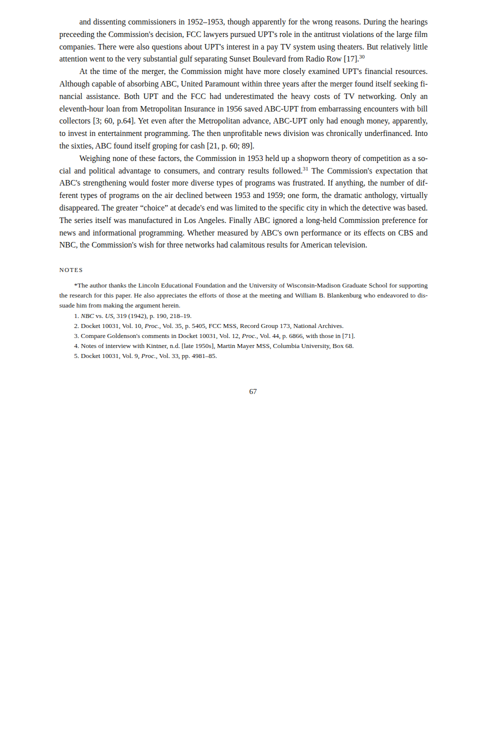and dissenting commissioners in 1952–1953, though apparently for the wrong reasons. During the hearings preceeding the Commission's decision, FCC lawyers pursued UPT's role in the antitrust violations of the large film companies. There were also questions about UPT's interest in a pay TV system using theaters. But relatively little attention went to the very substantial gulf separating Sunset Boulevard from Radio Row [17].30
At the time of the merger, the Commission might have more closely examined UPT's financial resources. Although capable of absorbing ABC, United Paramount within three years after the merger found itself seeking financial assistance. Both UPT and the FCC had underestimated the heavy costs of TV networking. Only an eleventh-hour loan from Metropolitan Insurance in 1956 saved ABC-UPT from embarrassing encounters with bill collectors [3; 60, p.64]. Yet even after the Metropolitan advance, ABC-UPT only had enough money, apparently, to invest in entertainment programming. The then unprofitable news division was chronically underfinanced. Into the sixties, ABC found itself groping for cash [21, p. 60; 89].
Weighing none of these factors, the Commission in 1953 held up a shopworn theory of competition as a social and political advantage to consumers, and contrary results followed.31 The Commission's expectation that ABC's strengthening would foster more diverse types of programs was frustrated. If anything, the number of different types of programs on the air declined between 1953 and 1959; one form, the dramatic anthology, virtually disappeared. The greater “choice” at decade's end was limited to the specific city in which the detective was based. The series itself was manufactured in Los Angeles. Finally ABC ignored a long-held Commission preference for news and informational programming. Whether measured by ABC's own performance or its effects on CBS and NBC, the Commission's wish for three networks had calamitous results for American television.
Notes
*The author thanks the Lincoln Educational Foundation and the University of Wisconsin-Madison Graduate School for supporting the research for this paper. He also appreciates the efforts of those at the meeting and William B. Blankenburg who endeavored to dissuade him from making the argument herein.
1. NBC vs. US, 319 (1942), p. 190, 218–19.
2. Docket 10031, Vol. 10, Proc., Vol. 35, p. 5405, FCC MSS, Record Group 173, National Archives.
3. Compare Goldenson's comments in Docket 10031, Vol. 12, Proc., Vol. 44, p. 6866, with those in [71].
4. Notes of interview with Kintner, n.d. [late 1950s], Martin Mayer MSS, Columbia University, Box 68.
5. Docket 10031, Vol. 9, Proc., Vol. 33, pp. 4981–85.
67